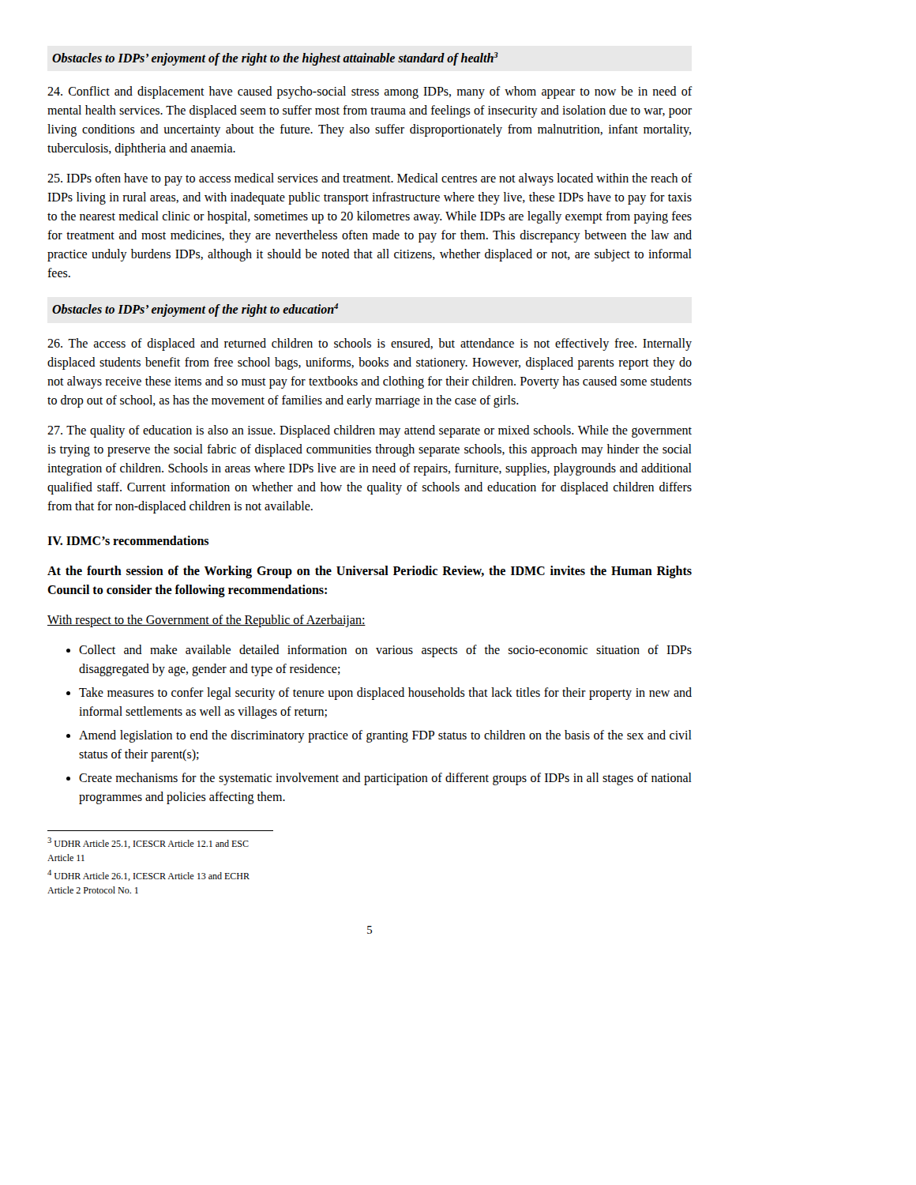Obstacles to IDPs’ enjoyment of the right to the highest attainable standard of health3
24. Conflict and displacement have caused psycho-social stress among IDPs, many of whom appear to now be in need of mental health services. The displaced seem to suffer most from trauma and feelings of insecurity and isolation due to war, poor living conditions and uncertainty about the future. They also suffer disproportionately from malnutrition, infant mortality, tuberculosis, diphtheria and anaemia.
25. IDPs often have to pay to access medical services and treatment. Medical centres are not always located within the reach of IDPs living in rural areas, and with inadequate public transport infrastructure where they live, these IDPs have to pay for taxis to the nearest medical clinic or hospital, sometimes up to 20 kilometres away. While IDPs are legally exempt from paying fees for treatment and most medicines, they are nevertheless often made to pay for them. This discrepancy between the law and practice unduly burdens IDPs, although it should be noted that all citizens, whether displaced or not, are subject to informal fees.
Obstacles to IDPs’ enjoyment of the right to education4
26. The access of displaced and returned children to schools is ensured, but attendance is not effectively free. Internally displaced students benefit from free school bags, uniforms, books and stationery. However, displaced parents report they do not always receive these items and so must pay for textbooks and clothing for their children. Poverty has caused some students to drop out of school, as has the movement of families and early marriage in the case of girls.
27. The quality of education is also an issue. Displaced children may attend separate or mixed schools. While the government is trying to preserve the social fabric of displaced communities through separate schools, this approach may hinder the social integration of children. Schools in areas where IDPs live are in need of repairs, furniture, supplies, playgrounds and additional qualified staff. Current information on whether and how the quality of schools and education for displaced children differs from that for non-displaced children is not available.
IV. IDMC’s recommendations
At the fourth session of the Working Group on the Universal Periodic Review, the IDMC invites the Human Rights Council to consider the following recommendations:
With respect to the Government of the Republic of Azerbaijan:
Collect and make available detailed information on various aspects of the socio-economic situation of IDPs disaggregated by age, gender and type of residence;
Take measures to confer legal security of tenure upon displaced households that lack titles for their property in new and informal settlements as well as villages of return;
Amend legislation to end the discriminatory practice of granting FDP status to children on the basis of the sex and civil status of their parent(s);
Create mechanisms for the systematic involvement and participation of different groups of IDPs in all stages of national programmes and policies affecting them.
3 UDHR Article 25.1, ICESCR Article 12.1 and ESC Article 11
4 UDHR Article 26.1, ICESCR Article 13 and ECHR Article 2 Protocol No. 1
5